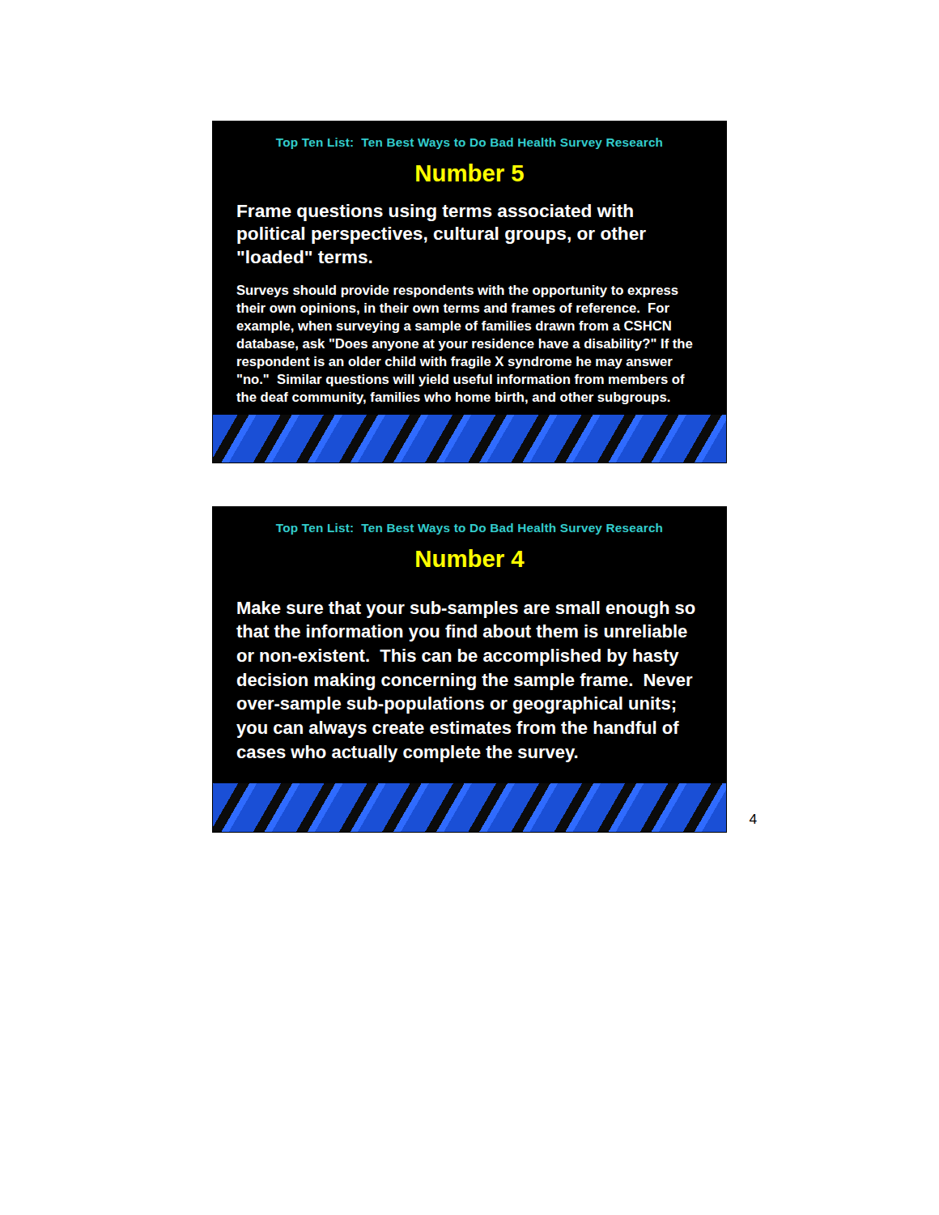Top Ten List: Ten Best Ways to Do Bad Health Survey Research
Number 5
Frame questions using terms associated with political perspectives, cultural groups, or other "loaded" terms.
Surveys should provide respondents with the opportunity to express their own opinions, in their own terms and frames of reference. For example, when surveying a sample of families drawn from a CSHCN database, ask "Does anyone at your residence have a disability?" If the respondent is an older child with fragile X syndrome he may answer "no." Similar questions will yield useful information from members of the deaf community, families who home birth, and other subgroups.
Top Ten List: Ten Best Ways to Do Bad Health Survey Research
Number 4
Make sure that your sub-samples are small enough so that the information you find about them is unreliable or non-existent. This can be accomplished by hasty decision making concerning the sample frame. Never over-sample sub-populations or geographical units; you can always create estimates from the handful of cases who actually complete the survey.
4